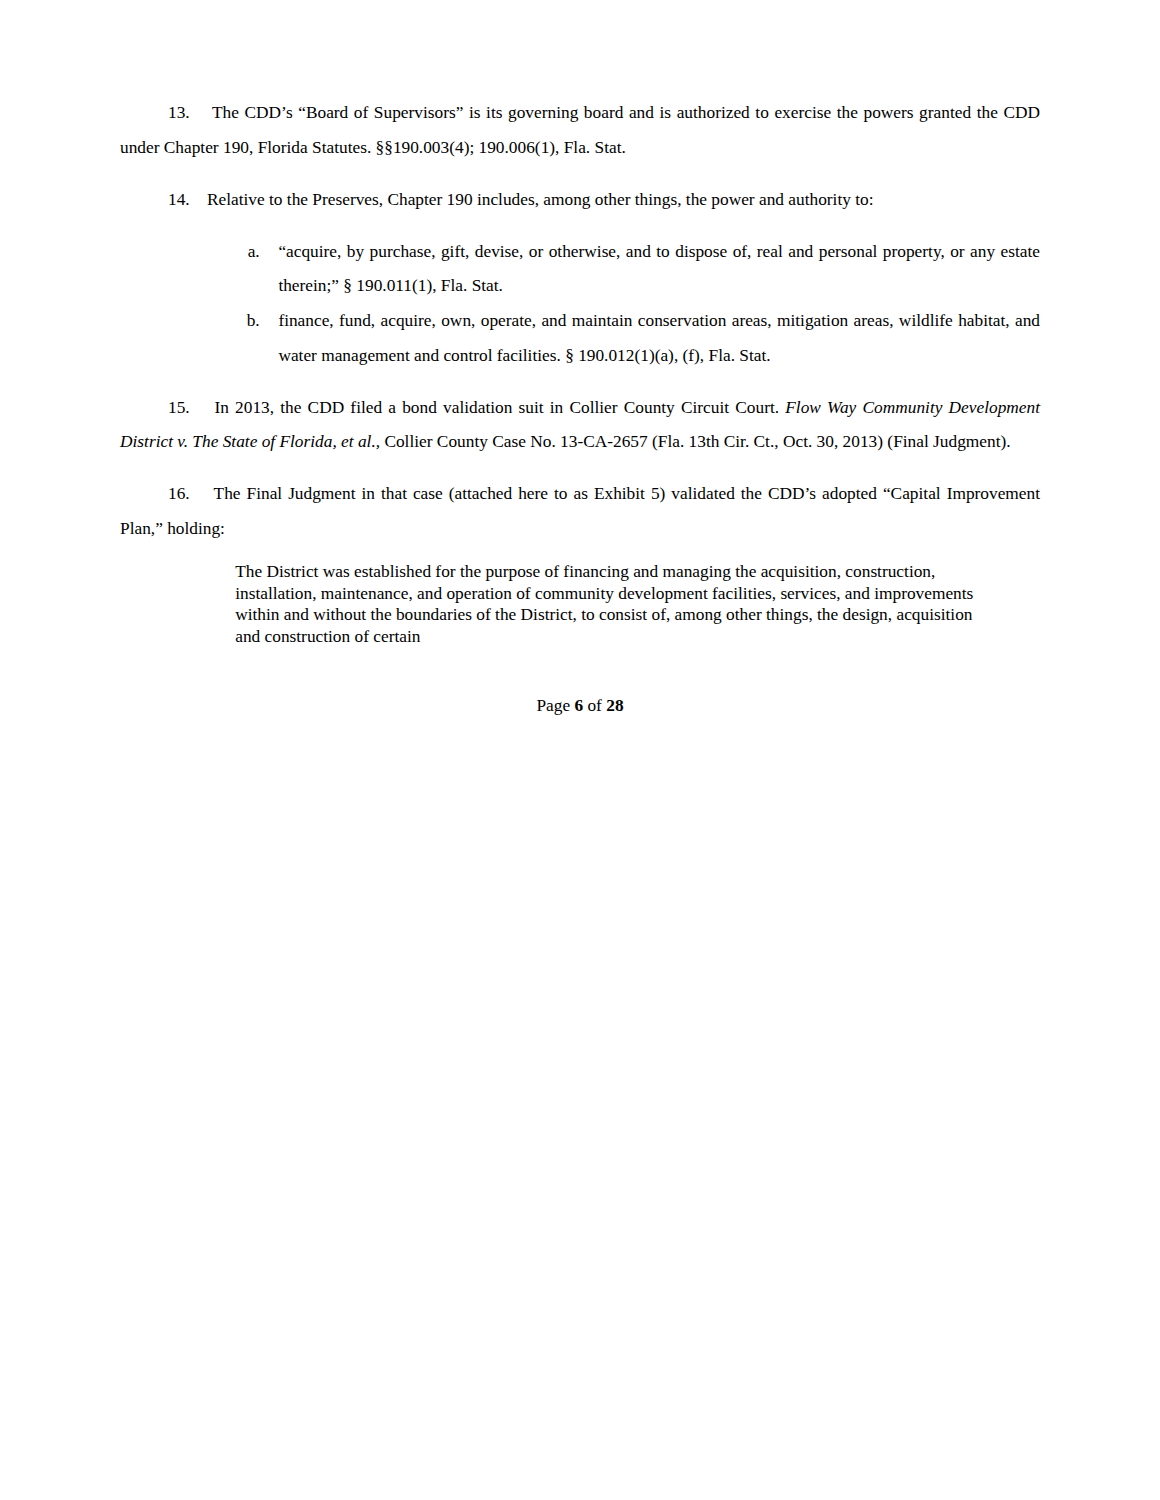13. The CDD’s “Board of Supervisors” is its governing board and is authorized to exercise the powers granted the CDD under Chapter 190, Florida Statutes. §§190.003(4); 190.006(1), Fla. Stat.
14. Relative to the Preserves, Chapter 190 includes, among other things, the power and authority to:
“acquire, by purchase, gift, devise, or otherwise, and to dispose of, real and personal property, or any estate therein;” § 190.011(1), Fla. Stat.
finance, fund, acquire, own, operate, and maintain conservation areas, mitigation areas, wildlife habitat, and water management and control facilities. § 190.012(1)(a), (f), Fla. Stat.
15. In 2013, the CDD filed a bond validation suit in Collier County Circuit Court. Flow Way Community Development District v. The State of Florida, et al., Collier County Case No. 13-CA-2657 (Fla. 13th Cir. Ct., Oct. 30, 2013) (Final Judgment).
16. The Final Judgment in that case (attached here to as Exhibit 5) validated the CDD’s adopted “Capital Improvement Plan,” holding:
The District was established for the purpose of financing and managing the acquisition, construction, installation, maintenance, and operation of community development facilities, services, and improvements within and without the boundaries of the District, to consist of, among other things, the design, acquisition and construction of certain
Page 6 of 28